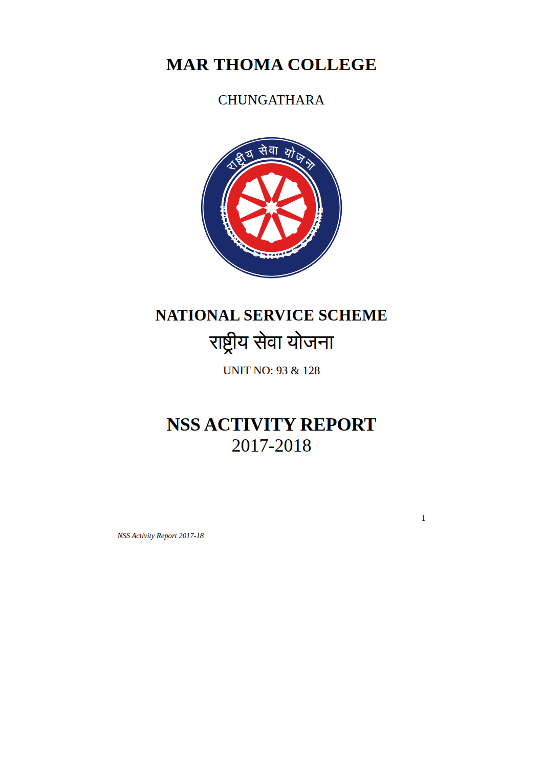MAR THOMA COLLEGE
CHUNGATHARA
राष्ट्रीय सेवा योजना NATIONAL SERVICE SCHEME
NATIONAL SERVICE SCHEME
राष्ट्रीय सेवा योजना
UNIT NO: 93 & 128
NSS ACTIVITY REPORT
2017-2018
1
NSS Activity Report 2017-18